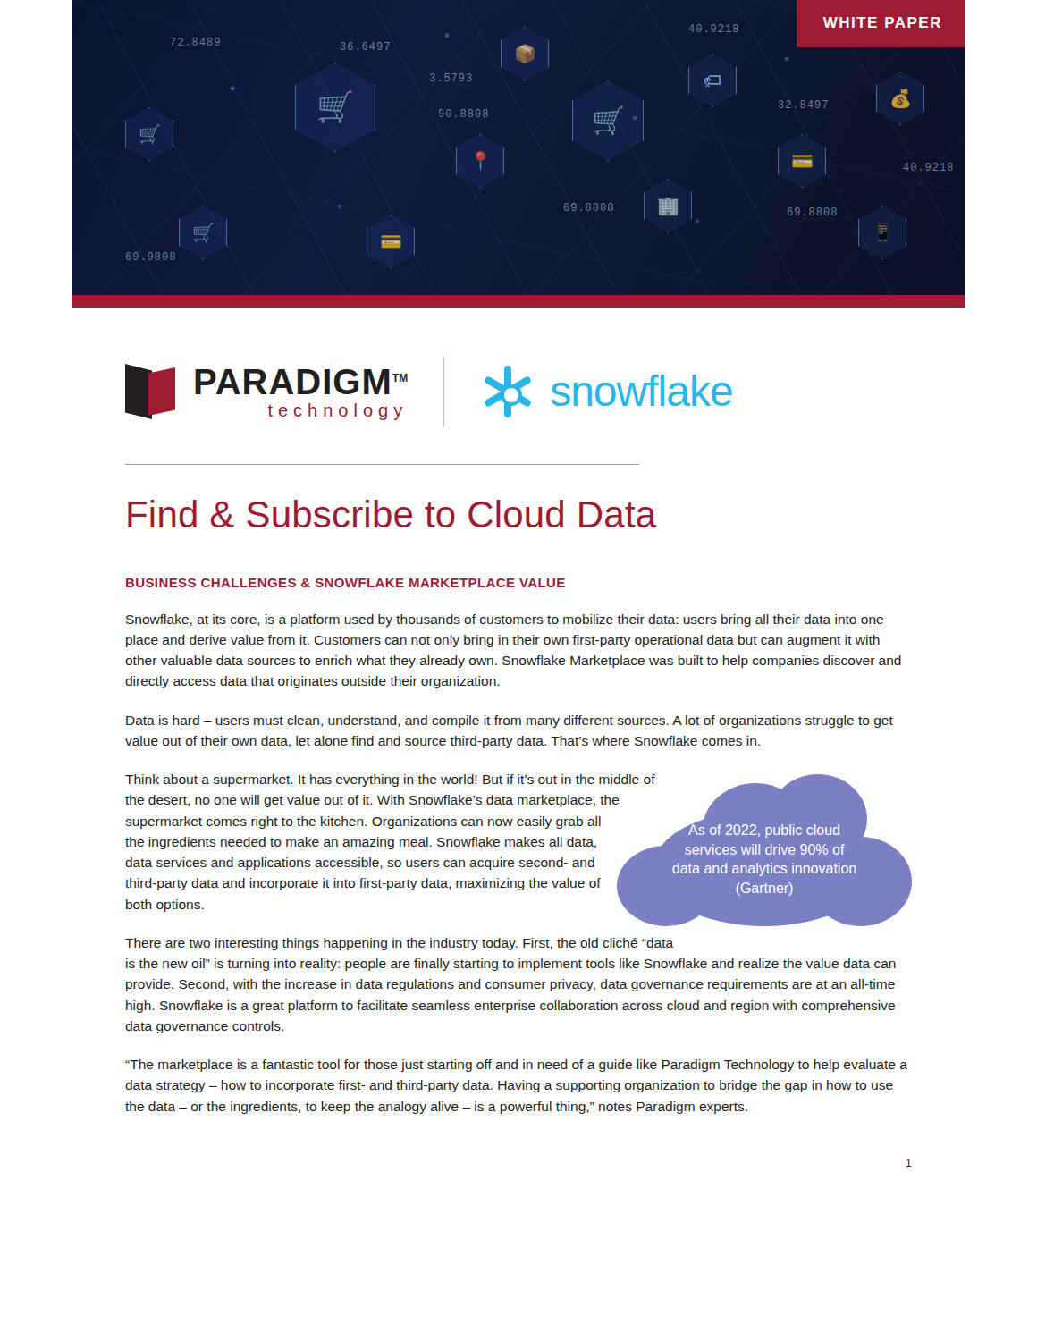WHITE PAPER
🛒 🛒 📍 🛒 🏷 🏢 💳 📱 🛒 💳 📦 💰
72.8489 36.6497 3.5793 90.8808 40.9218 32.8497 69.8808 69.8808 69.9808 40.9218
PARADIGMTM
technology
snowflake
Find & Subscribe to Cloud Data
BUSINESS CHALLENGES & SNOWFLAKE MARKETPLACE VALUE
Snowflake, at its core, is a platform used by thousands of customers to mobilize their data: users bring all their data into one place and derive value from it. Customers can not only bring in their own first-party operational data but can augment it with other valuable data sources to enrich what they already own. Snowflake Marketplace was built to help companies discover and directly access data that originates outside their organization.
Data is hard – users must clean, understand, and compile it from many different sources. A lot of organizations struggle to get value out of their own data, let alone find and source third-party data. That’s where Snowflake comes in.
As of 2022, public cloud services will drive 90% of data and analytics innovation (Gartner)
Think about a supermarket. It has everything in the world! But if it’s out in the middle of the desert, no one will get value out of it. With Snowflake’s data marketplace, the supermarket comes right to the kitchen. Organizations can now easily grab all the ingredients needed to make an amazing meal. Snowflake makes all data, data services and applications accessible, so users can acquire second- and third-party data and incorporate it into first-party data, maximizing the value of both options.
There are two interesting things happening in the industry today. First, the old cliché “data is the new oil” is turning into reality: people are finally starting to implement tools like Snowflake and realize the value data can provide. Second, with the increase in data regulations and consumer privacy, data governance requirements are at an all-time high. Snowflake is a great platform to facilitate seamless enterprise collaboration across cloud and region with comprehensive data governance controls.
“The marketplace is a fantastic tool for those just starting off and in need of a guide like Paradigm Technology to help evaluate a data strategy – how to incorporate first- and third-party data. Having a supporting organization to bridge the gap in how to use the data – or the ingredients, to keep the analogy alive – is a powerful thing,” notes Paradigm experts.
1